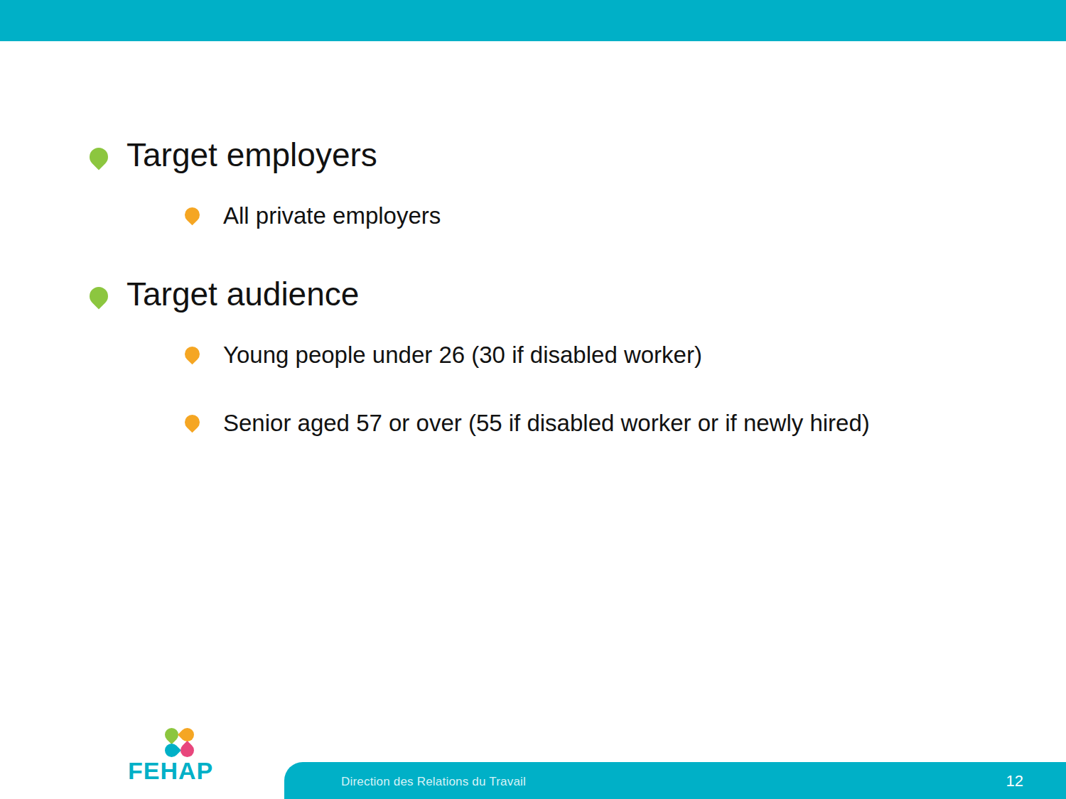Target employers
All private employers
Target audience
Young people under 26 (30 if disabled worker)
Senior aged 57 or over (55 if disabled worker or if newly hired)
Direction des Relations du Travail
12
FEHAP